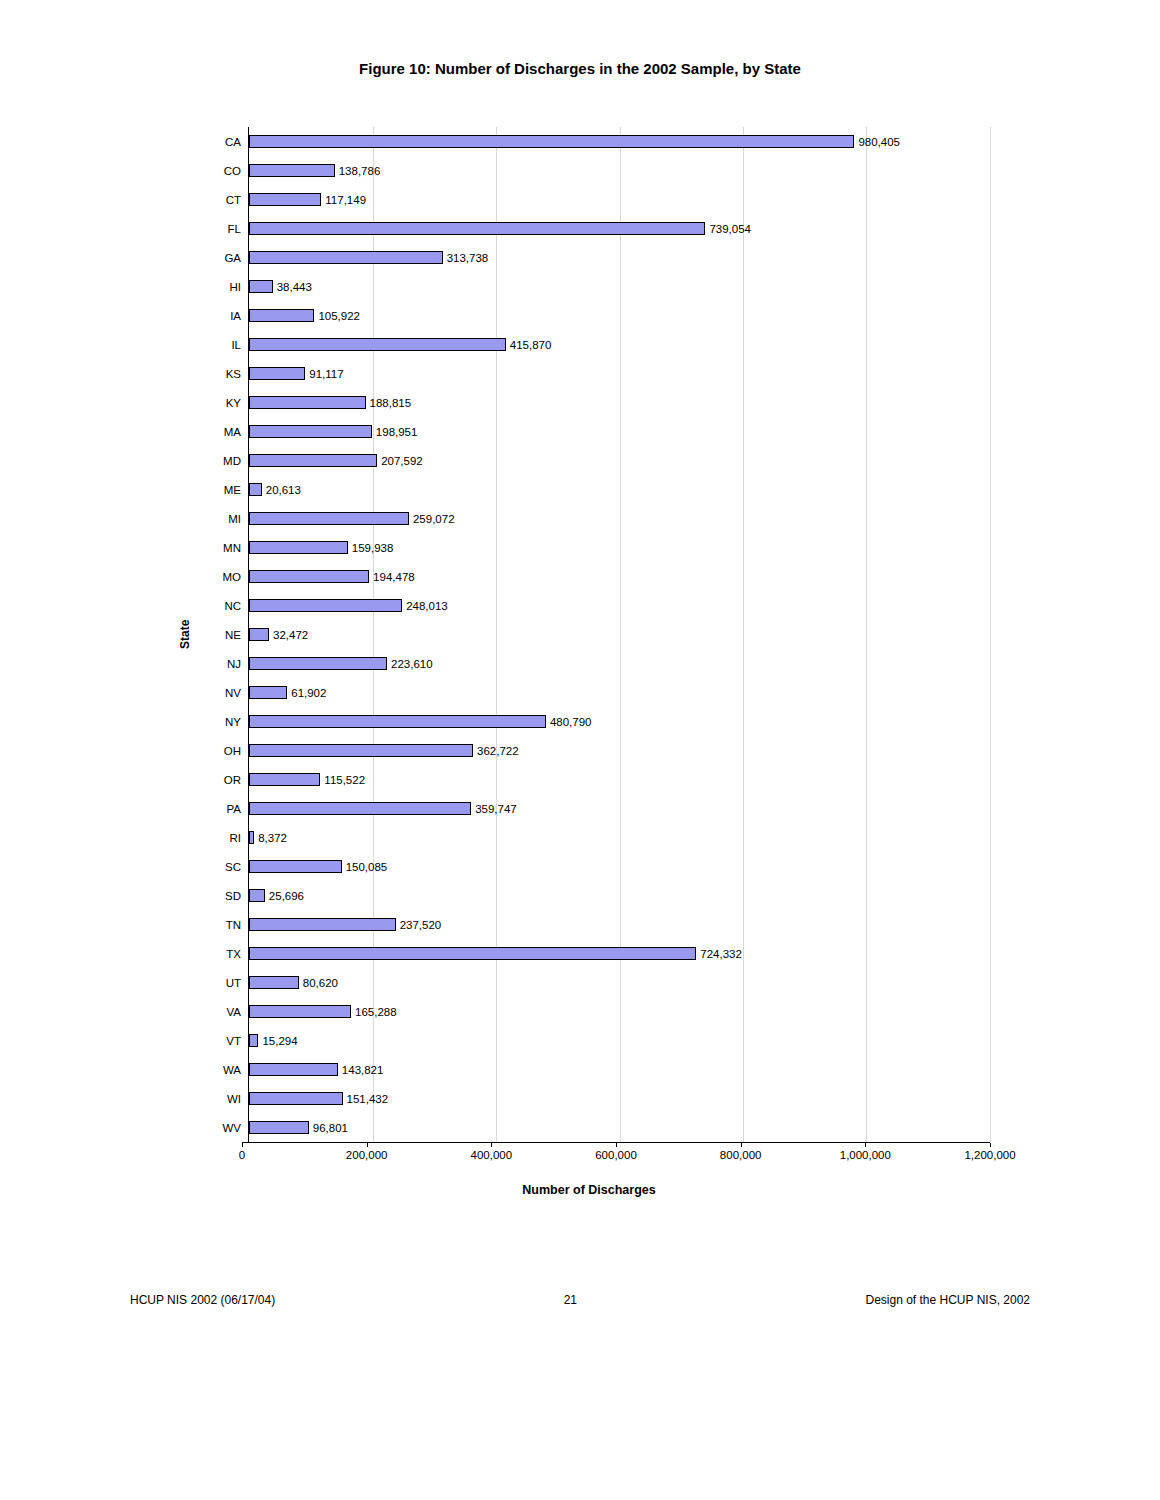Figure 10: Number of Discharges in the 2002 Sample, by State
State
CA
980,405
CO
138,786
CT
117,149
FL
739,054
GA
313,738
HI
38,443
IA
105,922
IL
415,870
KS
91,117
KY
188,815
MA
198,951
MD
207,592
ME
20,613
MI
259,072
MN
159,938
MO
194,478
NC
248,013
NE
32,472
NJ
223,610
NV
61,902
NY
480,790
OH
362,722
OR
115,522
PA
359,747
RI
8,372
SC
150,085
SD
25,696
TN
237,520
TX
724,332
UT
80,620
VA
165,288
VT
15,294
WA
143,821
WI
151,432
WV
96,801
0 200,000 400,000 600,000 800,000 1,000,000 1,200,000
Number of Discharges
HCUP NIS 2002 (06/17/04)
21
Design of the HCUP NIS, 2002